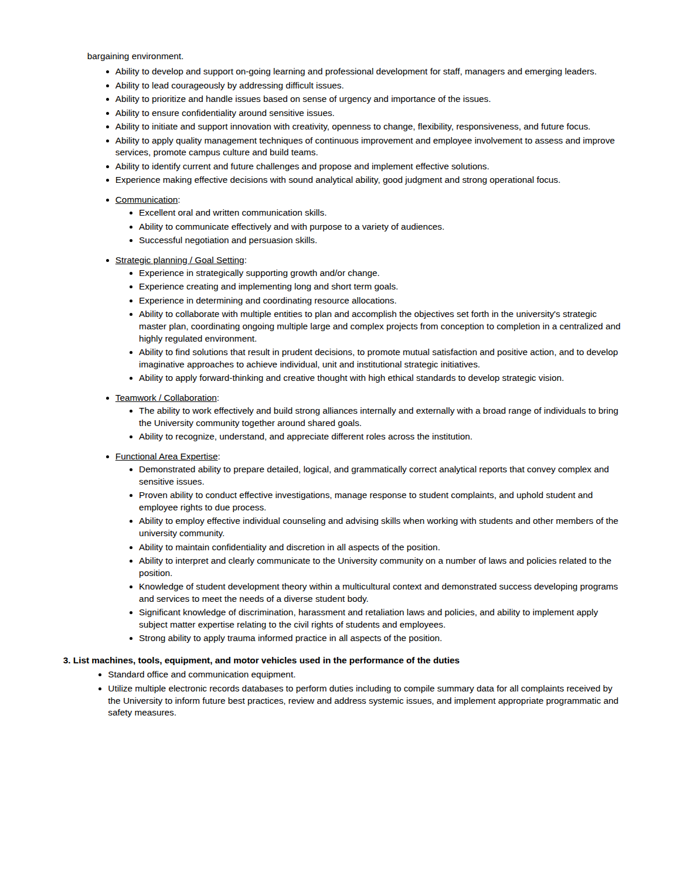bargaining environment.
Ability to develop and support on-going learning and professional development for staff, managers and emerging leaders.
Ability to lead courageously by addressing difficult issues.
Ability to prioritize and handle issues based on sense of urgency and importance of the issues.
Ability to ensure confidentiality around sensitive issues.
Ability to initiate and support innovation with creativity, openness to change, flexibility, responsiveness, and future focus.
Ability to apply quality management techniques of continuous improvement and employee involvement to assess and improve services, promote campus culture and build teams.
Ability to identify current and future challenges and propose and implement effective solutions.
Experience making effective decisions with sound analytical ability, good judgment and strong operational focus.
Communication:
Excellent oral and written communication skills.
Ability to communicate effectively and with purpose to a variety of audiences.
Successful negotiation and persuasion skills.
Strategic planning / Goal Setting:
Experience in strategically supporting growth and/or change.
Experience creating and implementing long and short term goals.
Experience in determining and coordinating resource allocations.
Ability to collaborate with multiple entities to plan and accomplish the objectives set forth in the university's strategic master plan, coordinating ongoing multiple large and complex projects from conception to completion in a centralized and highly regulated environment.
Ability to find solutions that result in prudent decisions, to promote mutual satisfaction and positive action, and to develop imaginative approaches to achieve individual, unit and institutional strategic initiatives.
Ability to apply forward-thinking and creative thought with high ethical standards to develop strategic vision.
Teamwork / Collaboration:
The ability to work effectively and build strong alliances internally and externally with a broad range of individuals to bring the University community together around shared goals.
Ability to recognize, understand, and appreciate different roles across the institution.
Functional Area Expertise:
Demonstrated ability to prepare detailed, logical, and grammatically correct analytical reports that convey complex and sensitive issues.
Proven ability to conduct effective investigations, manage response to student complaints, and uphold student and employee rights to due process.
Ability to employ effective individual counseling and advising skills when working with students and other members of the university community.
Ability to maintain confidentiality and discretion in all aspects of the position.
Ability to interpret and clearly communicate to the University community on a number of laws and policies related to the position.
Knowledge of student development theory within a multicultural context and demonstrated success developing programs and services to meet the needs of a diverse student body.
Significant knowledge of discrimination, harassment and retaliation laws and policies, and ability to implement apply subject matter expertise relating to the civil rights of students and employees.
Strong ability to apply trauma informed practice in all aspects of the position.
List machines, tools, equipment, and motor vehicles used in the performance of the duties
Standard office and communication equipment.
Utilize multiple electronic records databases to perform duties including to compile summary data for all complaints received by the University to inform future best practices, review and address systemic issues, and implement appropriate programmatic and safety measures.